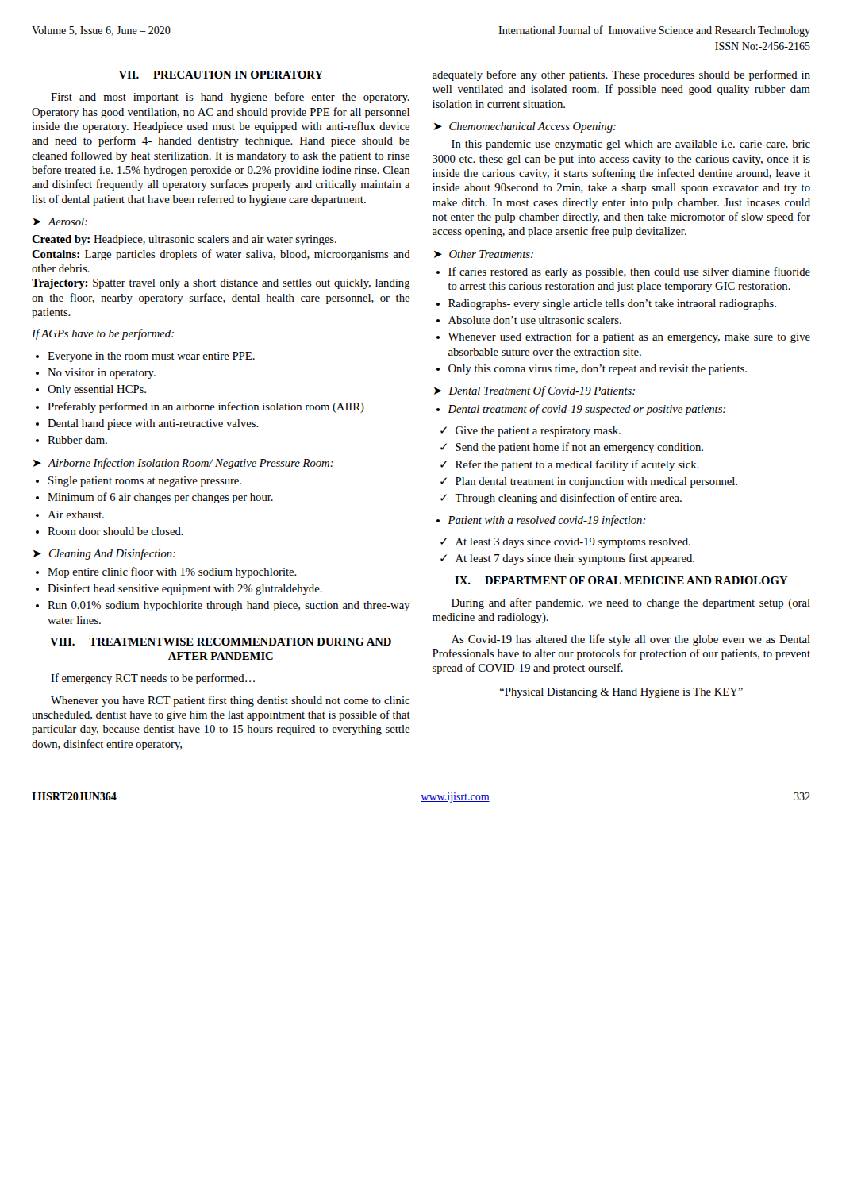Volume 5, Issue 6, June – 2020
International Journal of Innovative Science and Research Technology
ISSN No:-2456-2165
VII. PRECAUTION IN OPERATORY
First and most important is hand hygiene before enter the operatory. Operatory has good ventilation, no AC and should provide PPE for all personnel inside the operatory. Headpiece used must be equipped with anti-reflux device and need to perform 4- handed dentistry technique. Hand piece should be cleaned followed by heat sterilization. It is mandatory to ask the patient to rinse before treated i.e. 1.5% hydrogen peroxide or 0.2% providine iodine rinse. Clean and disinfect frequently all operatory surfaces properly and critically maintain a list of dental patient that have been referred to hygiene care department.
➤Aerosol:
Created by: Headpiece, ultrasonic scalers and air water syringes.
Contains: Large particles droplets of water saliva, blood, microorganisms and other debris.
Trajectory: Spatter travel only a short distance and settles out quickly, landing on the floor, nearby operatory surface, dental health care personnel, or the patients.
If AGPs have to be performed:
Everyone in the room must wear entire PPE.
No visitor in operatory.
Only essential HCPs.
Preferably performed in an airborne infection isolation room (AIIR)
Dental hand piece with anti-retractive valves.
Rubber dam.
➤Airborne Infection Isolation Room/ Negative Pressure Room:
Single patient rooms at negative pressure.
Minimum of 6 air changes per changes per hour.
Air exhaust.
Room door should be closed.
➤Cleaning And Disinfection:
Mop entire clinic floor with 1% sodium hypochlorite.
Disinfect head sensitive equipment with 2% glutraldehyde.
Run 0.01% sodium hypochlorite through hand piece, suction and three-way water lines.
VIII. TREATMENTWISE RECOMMENDATION DURING AND AFTER PANDEMIC
If emergency RCT needs to be performed…
Whenever you have RCT patient first thing dentist should not come to clinic unscheduled, dentist have to give him the last appointment that is possible of that particular day, because dentist have 10 to 15 hours required to everything settle down, disinfect entire operatory,
adequately before any other patients. These procedures should be performed in well ventilated and isolated room. If possible need good quality rubber dam isolation in current situation.
➤Chemomechanical Access Opening:
In this pandemic use enzymatic gel which are available i.e. carie-care, bric 3000 etc. these gel can be put into access cavity to the carious cavity, once it is inside the carious cavity, it starts softening the infected dentine around, leave it inside about 90second to 2min, take a sharp small spoon excavator and try to make ditch. In most cases directly enter into pulp chamber. Just incases could not enter the pulp chamber directly, and then take micromotor of slow speed for access opening, and place arsenic free pulp devitalizer.
➤Other Treatments:
If caries restored as early as possible, then could use silver diamine fluoride to arrest this carious restoration and just place temporary GIC restoration.
Radiographs- every single article tells don’t take intraoral radiographs.
Absolute don’t use ultrasonic scalers.
Whenever used extraction for a patient as an emergency, make sure to give absorbable suture over the extraction site.
Only this corona virus time, don’t repeat and revisit the patients.
➤Dental Treatment Of Covid-19 Patients:
Dental treatment of covid-19 suspected or positive patients:
Give the patient a respiratory mask.
Send the patient home if not an emergency condition.
Refer the patient to a medical facility if acutely sick.
Plan dental treatment in conjunction with medical personnel.
Through cleaning and disinfection of entire area.
Patient with a resolved covid-19 infection:
At least 3 days since covid-19 symptoms resolved.
At least 7 days since their symptoms first appeared.
IX. DEPARTMENT OF ORAL MEDICINE AND RADIOLOGY
During and after pandemic, we need to change the department setup (oral medicine and radiology).
As Covid-19 has altered the life style all over the globe even we as Dental Professionals have to alter our protocols for protection of our patients, to prevent spread of COVID-19 and protect ourself.
“Physical Distancing & Hand Hygiene is The KEY”
IJISRT20JUN364
www.ijisrt.com
332